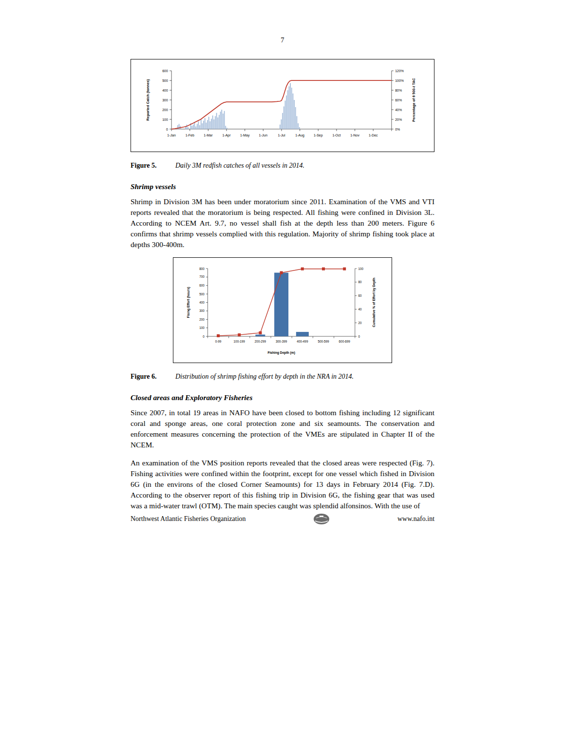7
0 100 200 300 400 500 600 0% 20% 40% 60% 80% 100% 120% Reported Catch (tonnes) Percentage of 6 500-t TAC 1-Jan 1-Feb 1-Mar 1-Apr 1-May 1-Jun 1-Jul 1-Aug 1-Sep 1-Oct 1-Nov 1-Dec
Figure 5. Daily 3M redfish catches of all vessels in 2014.
Shrimp vessels
Shrimp in Division 3M has been under moratorium since 2011. Examination of the VMS and VTI reports revealed that the moratorium is being respected. All fishing were confined in Division 3L. According to NCEM Art. 9.7, no vessel shall fish at the depth less than 200 meters. Figure 6 confirms that shrimp vessels complied with this regulation. Majority of shrimp fishing took place at depths 300-400m.
0 100 200 300 400 500 600 700 800 0 20 40 60 80 100 Fising Effort (hours) Cumulative % of Effort by Depth Fishing Depth (m) 0-99 100-199 200-299 300-399 400-499 500-599 600-699
Figure 6. Distribution of shrimp fishing effort by depth in the NRA in 2014.
Closed areas and Exploratory Fisheries
Since 2007, in total 19 areas in NAFO have been closed to bottom fishing including 12 significant coral and sponge areas, one coral protection zone and six seamounts. The conservation and enforcement measures concerning the protection of the VMEs are stipulated in Chapter II of the NCEM.
An examination of the VMS position reports revealed that the closed areas were respected (Fig. 7). Fishing activities were confined within the footprint, except for one vessel which fished in Division 6G (in the environs of the closed Corner Seamounts) for 13 days in February 2014 (Fig. 7.D). According to the observer report of this fishing trip in Division 6G, the fishing gear that was used was a mid-water trawl (OTM). The main species caught was splendid alfonsinos. With the use of
Northwest Atlantic Fisheries Organization
www.nafo.int